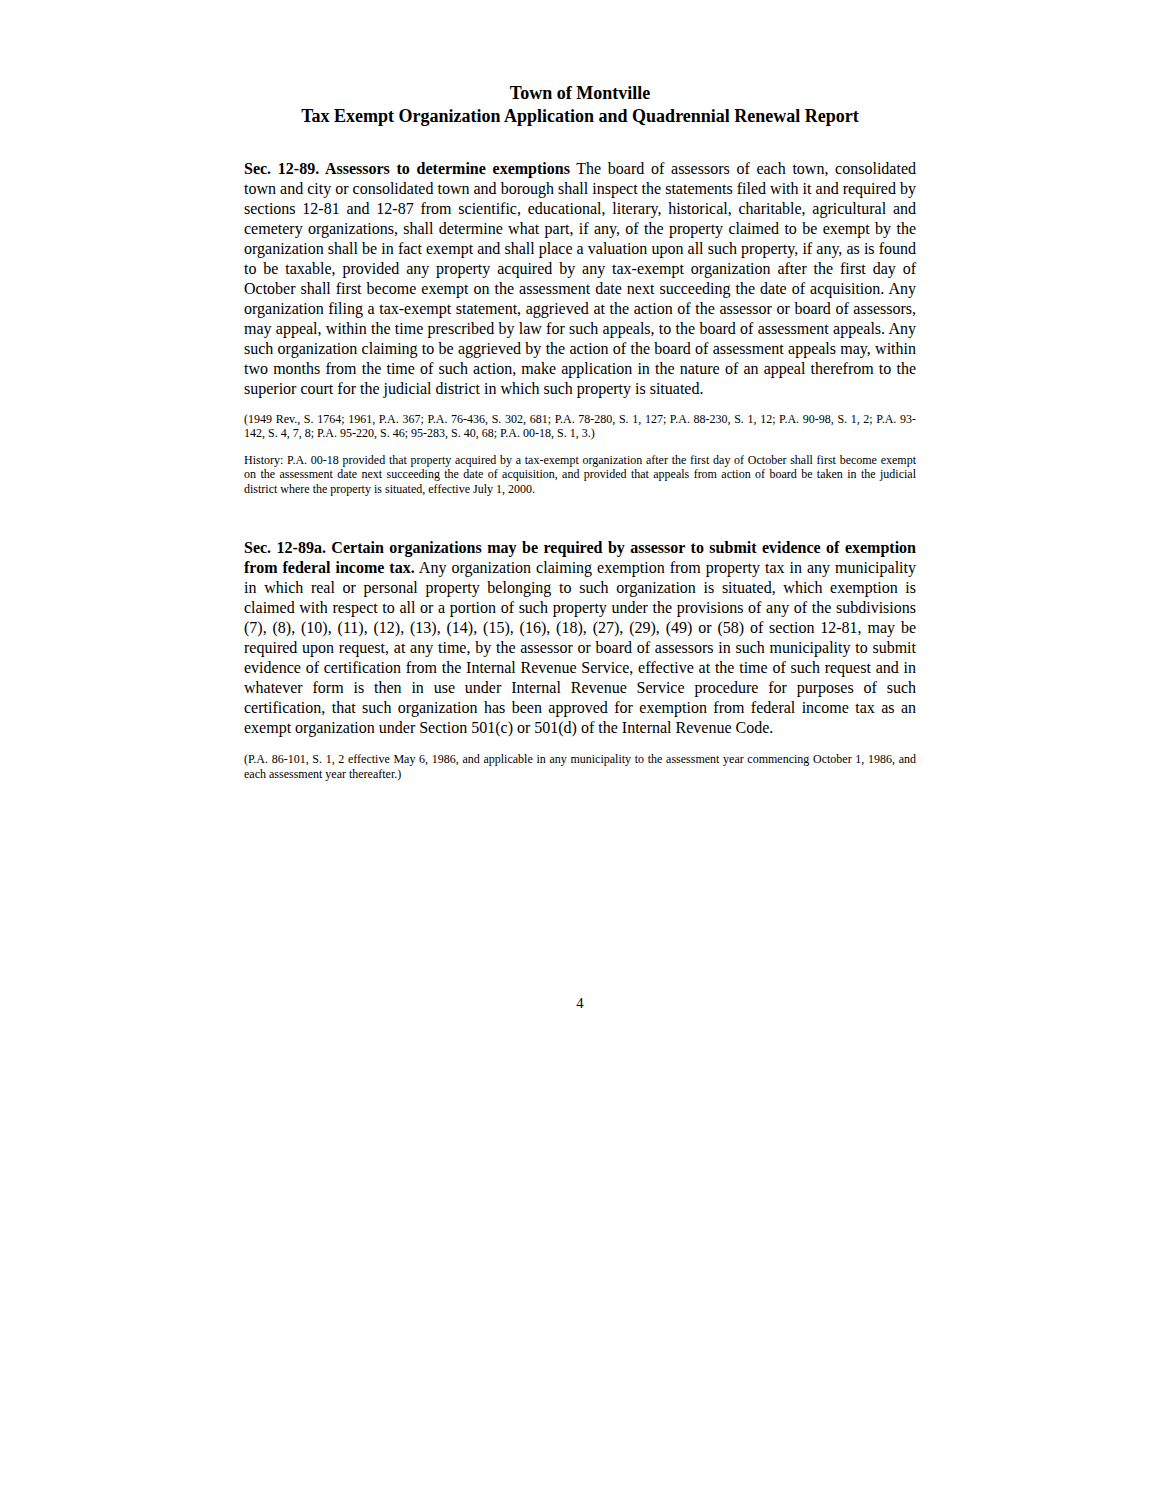Town of Montville Tax Exempt Organization Application and Quadrennial Renewal Report
Sec. 12-89. Assessors to determine exemptions The board of assessors of each town, consolidated town and city or consolidated town and borough shall inspect the statements filed with it and required by sections 12-81 and 12-87 from scientific, educational, literary, historical, charitable, agricultural and cemetery organizations, shall determine what part, if any, of the property claimed to be exempt by the organization shall be in fact exempt and shall place a valuation upon all such property, if any, as is found to be taxable, provided any property acquired by any tax-exempt organization after the first day of October shall first become exempt on the assessment date next succeeding the date of acquisition. Any organization filing a tax-exempt statement, aggrieved at the action of the assessor or board of assessors, may appeal, within the time prescribed by law for such appeals, to the board of assessment appeals. Any such organization claiming to be aggrieved by the action of the board of assessment appeals may, within two months from the time of such action, make application in the nature of an appeal therefrom to the superior court for the judicial district in which such property is situated.
(1949 Rev., S. 1764; 1961, P.A. 367; P.A. 76-436, S. 302, 681; P.A. 78-280, S. 1, 127; P.A. 88-230, S. 1, 12; P.A. 90-98, S. 1, 2; P.A. 93-142, S. 4, 7, 8; P.A. 95-220, S. 46; 95-283, S. 40, 68; P.A. 00-18, S. 1, 3.)
History: P.A. 00-18 provided that property acquired by a tax-exempt organization after the first day of October shall first become exempt on the assessment date next succeeding the date of acquisition, and provided that appeals from action of board be taken in the judicial district where the property is situated, effective July 1, 2000.
Sec. 12-89a. Certain organizations may be required by assessor to submit evidence of exemption from federal income tax. Any organization claiming exemption from property tax in any municipality in which real or personal property belonging to such organization is situated, which exemption is claimed with respect to all or a portion of such property under the provisions of any of the subdivisions (7), (8), (10), (11), (12), (13), (14), (15), (16), (18), (27), (29), (49) or (58) of section 12-81, may be required upon request, at any time, by the assessor or board of assessors in such municipality to submit evidence of certification from the Internal Revenue Service, effective at the time of such request and in whatever form is then in use under Internal Revenue Service procedure for purposes of such certification, that such organization has been approved for exemption from federal income tax as an exempt organization under Section 501(c) or 501(d) of the Internal Revenue Code.
(P.A. 86-101, S. 1, 2 effective May 6, 1986, and applicable in any municipality to the assessment year commencing October 1, 1986, and each assessment year thereafter.)
4